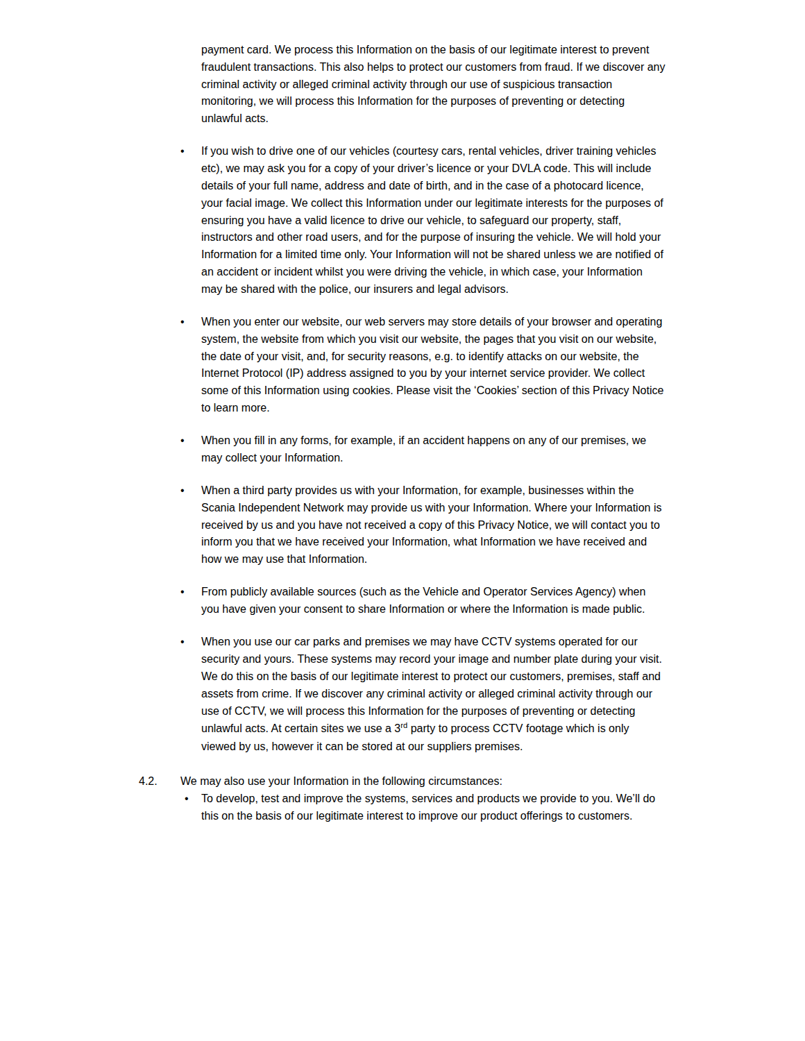payment card. We process this Information on the basis of our legitimate interest to prevent fraudulent transactions. This also helps to protect our customers from fraud. If we discover any criminal activity or alleged criminal activity through our use of suspicious transaction monitoring, we will process this Information for the purposes of preventing or detecting unlawful acts.
If you wish to drive one of our vehicles (courtesy cars, rental vehicles, driver training vehicles etc), we may ask you for a copy of your driver’s licence or your DVLA code. This will include details of your full name, address and date of birth, and in the case of a photocard licence, your facial image. We collect this Information under our legitimate interests for the purposes of ensuring you have a valid licence to drive our vehicle, to safeguard our property, staff, instructors and other road users, and for the purpose of insuring the vehicle. We will hold your Information for a limited time only. Your Information will not be shared unless we are notified of an accident or incident whilst you were driving the vehicle, in which case, your Information may be shared with the police, our insurers and legal advisors.
When you enter our website, our web servers may store details of your browser and operating system, the website from which you visit our website, the pages that you visit on our website, the date of your visit, and, for security reasons, e.g. to identify attacks on our website, the Internet Protocol (IP) address assigned to you by your internet service provider. We collect some of this Information using cookies. Please visit the ‘Cookies’ section of this Privacy Notice to learn more.
When you fill in any forms, for example, if an accident happens on any of our premises, we may collect your Information.
When a third party provides us with your Information, for example, businesses within the Scania Independent Network may provide us with your Information. Where your Information is received by us and you have not received a copy of this Privacy Notice, we will contact you to inform you that we have received your Information, what Information we have received and how we may use that Information.
From publicly available sources (such as the Vehicle and Operator Services Agency) when you have given your consent to share Information or where the Information is made public.
When you use our car parks and premises we may have CCTV systems operated for our security and yours. These systems may record your image and number plate during your visit. We do this on the basis of our legitimate interest to protect our customers, premises, staff and assets from crime. If we discover any criminal activity or alleged criminal activity through our use of CCTV, we will process this Information for the purposes of preventing or detecting unlawful acts. At certain sites we use a 3rd party to process CCTV footage which is only viewed by us, however it can be stored at our suppliers premises.
4.2.
We may also use your Information in the following circumstances:
To develop, test and improve the systems, services and products we provide to you. We’ll do this on the basis of our legitimate interest to improve our product offerings to customers.